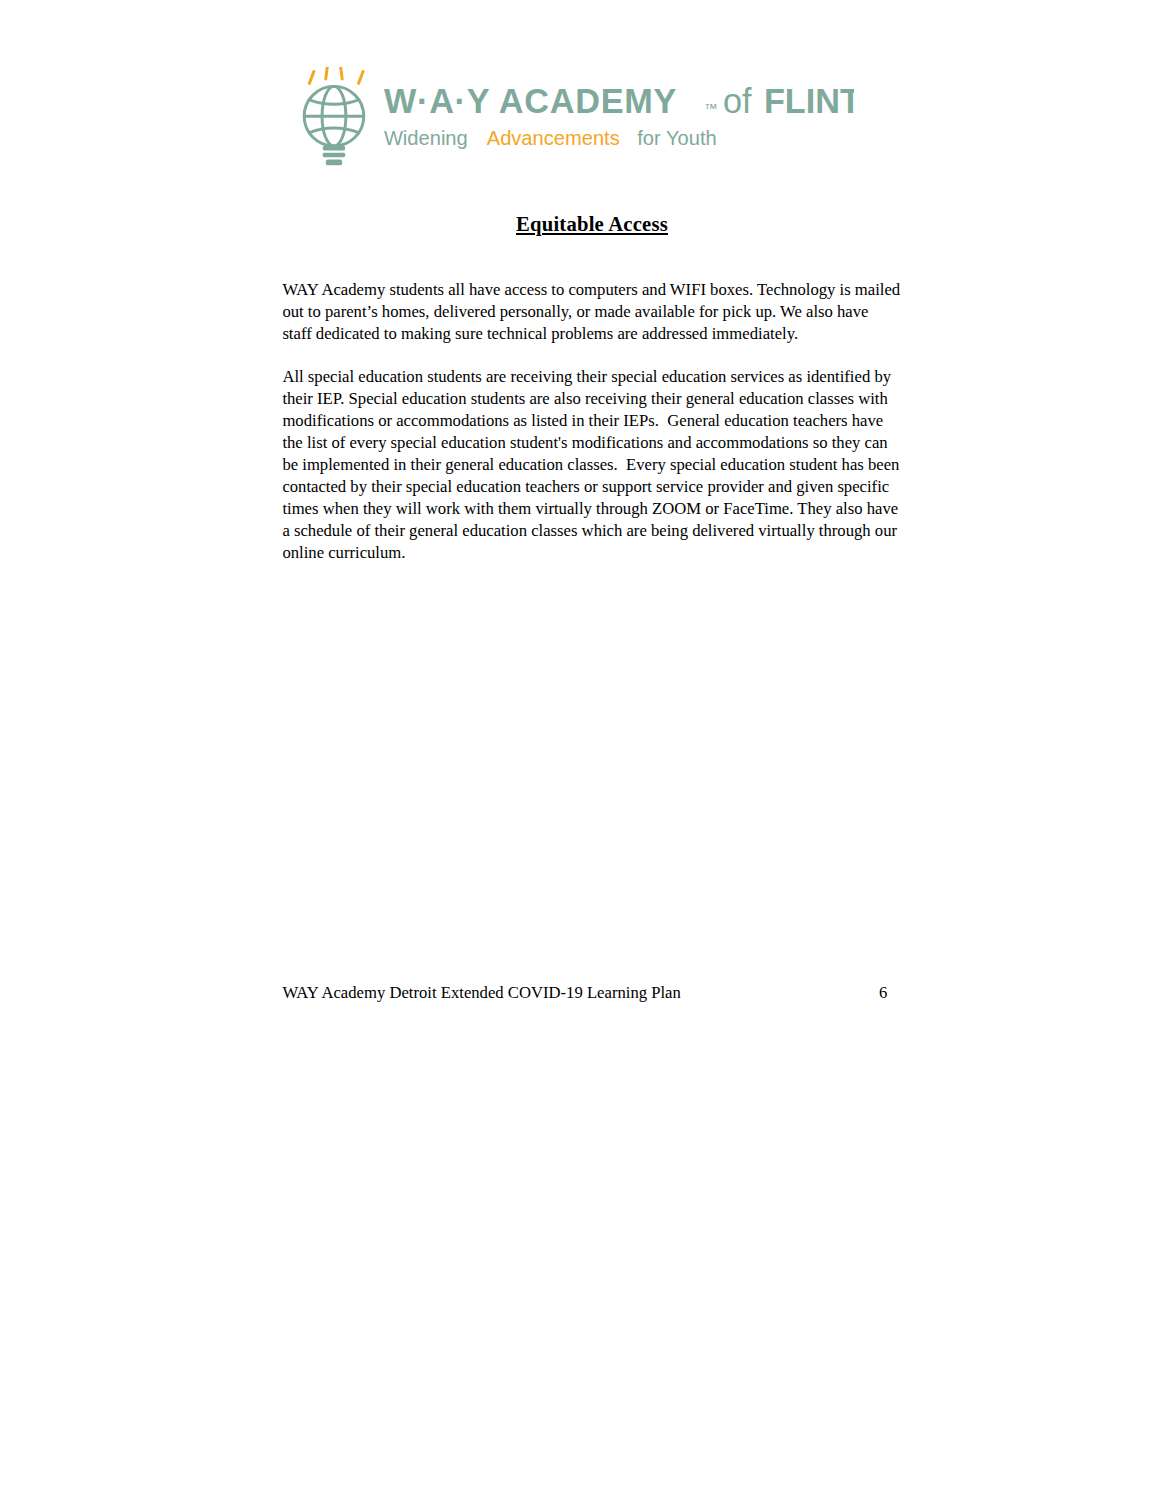W·A·Y ACADEMY ™ of FLINT Widening Advancements for Youth
Equitable Access
WAY Academy students all have access to computers and WIFI boxes. Technology is mailed out to parent’s homes, delivered personally, or made available for pick up. We also have staff dedicated to making sure technical problems are addressed immediately.
All special education students are receiving their special education services as identified by their IEP. Special education students are also receiving their general education classes with modifications or accommodations as listed in their IEPs. General education teachers have the list of every special education student's modifications and accommodations so they can be implemented in their general education classes. Every special education student has been contacted by their special education teachers or support service provider and given specific times when they will work with them virtually through ZOOM or FaceTime. They also have a schedule of their general education classes which are being delivered virtually through our online curriculum.
WAY Academy Detroit Extended COVID-19 Learning Plan 6